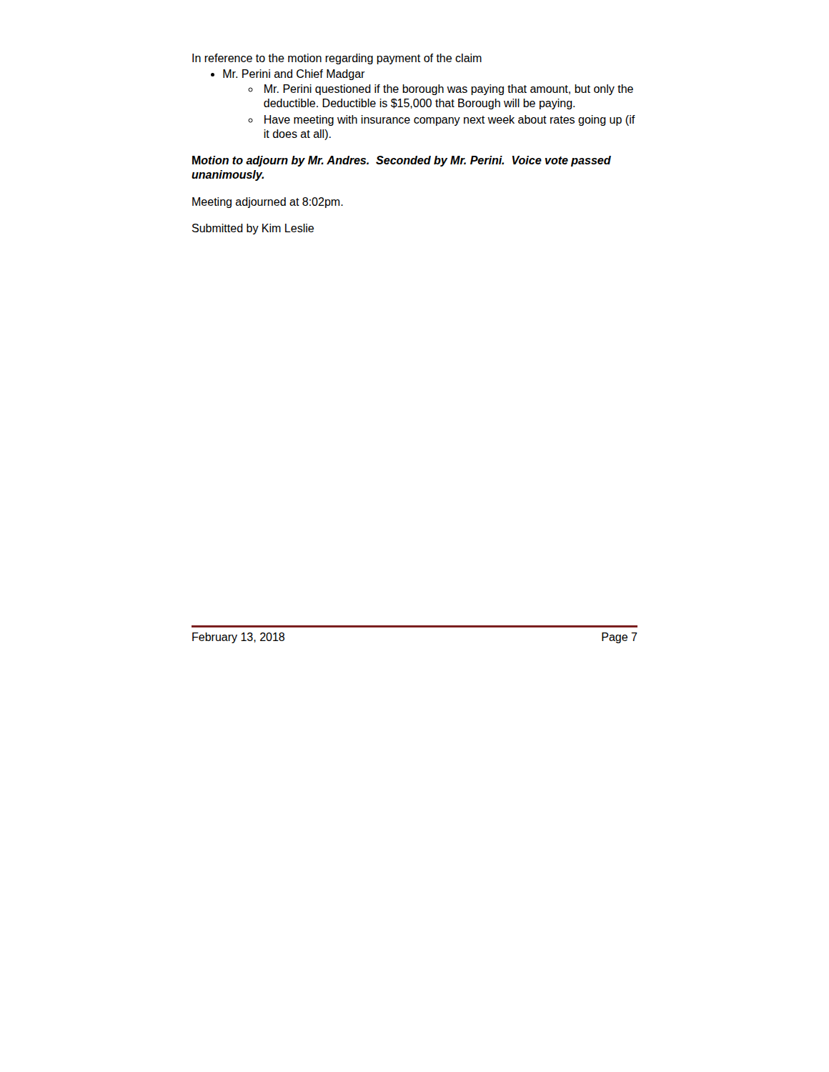In reference to the motion regarding payment of the claim
Mr. Perini and Chief Madgar
Mr. Perini questioned if the borough was paying that amount, but only the deductible. Deductible is $15,000 that Borough will be paying.
Have meeting with insurance company next week about rates going up (if it does at all).
Motion to adjourn by Mr. Andres. Seconded by Mr. Perini. Voice vote passed unanimously.
Meeting adjourned at 8:02pm.
Submitted by Kim Leslie
February 13, 2018 Page 7